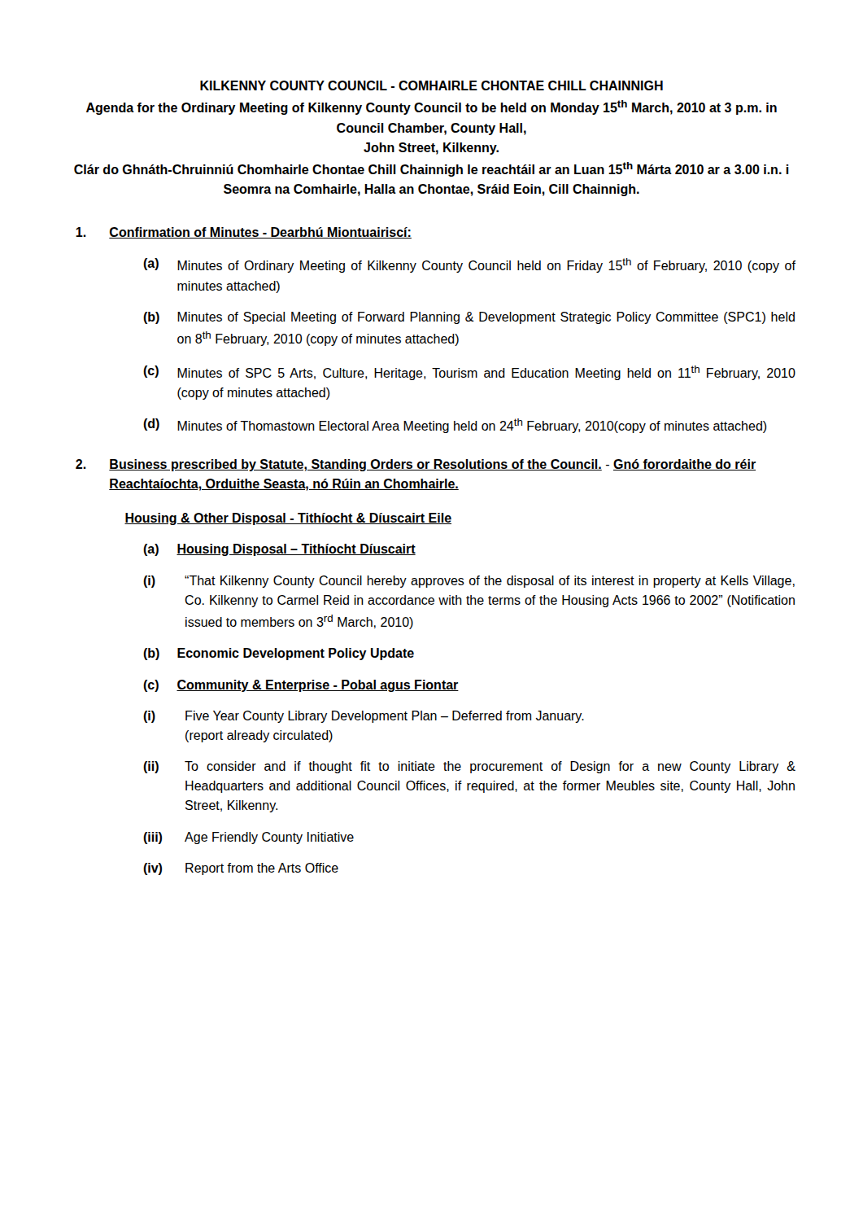KILKENNY COUNTY COUNCIL - COMHAIRLE CHONTAE CHILL CHAINNIGH
Agenda for the Ordinary Meeting of Kilkenny County Council to be held on Monday 15th March, 2010 at 3 p.m. in Council Chamber, County Hall,
John Street, Kilkenny.
Clár do Ghnáth-Chruinniú Chomhairle Chontae Chill Chainnigh le reachtáil ar an Luan 15th Márta 2010 ar a 3.00 i.n. i Seomra na Comhairle, Halla an Chontae, Sráid Eoin, Cill Chainnigh.
Confirmation of Minutes - Dearbhú Miontuairiscí:
(a) Minutes of Ordinary Meeting of Kilkenny County Council held on Friday 15th of February, 2010 (copy of minutes attached)
(b) Minutes of Special Meeting of Forward Planning & Development Strategic Policy Committee (SPC1) held on 8th February, 2010 (copy of minutes attached)
(c) Minutes of SPC 5 Arts, Culture, Heritage, Tourism and Education Meeting held on 11th February, 2010 (copy of minutes attached)
(d) Minutes of Thomastown Electoral Area Meeting held on 24th February, 2010(copy of minutes attached)
Business prescribed by Statute, Standing Orders or Resolutions of the Council. - Gnó forordaithe do réir Reachtaíochta, Orduithe Seasta, nó Rúin an Chomhairle.
Housing & Other Disposal - Tithíocht & Díuscairt Eile
(a) Housing Disposal – Tithíocht Díuscairt
(i)“That Kilkenny County Council hereby approves of the disposal of its interest in property at Kells Village, Co. Kilkenny to Carmel Reid in accordance with the terms of the Housing Acts 1966 to 2002” (Notification issued to members on 3rd March, 2010)
(b) Economic Development Policy Update
(c) Community & Enterprise - Pobal agus Fiontar
(i) Five Year County Library Development Plan – Deferred from January.
(report already circulated)
(ii) To consider and if thought fit to initiate the procurement of Design for a new County Library & Headquarters and additional Council Offices, if required, at the former Meubles site, County Hall, John Street, Kilkenny.
(iii) Age Friendly County Initiative
(iv) Report from the Arts Office